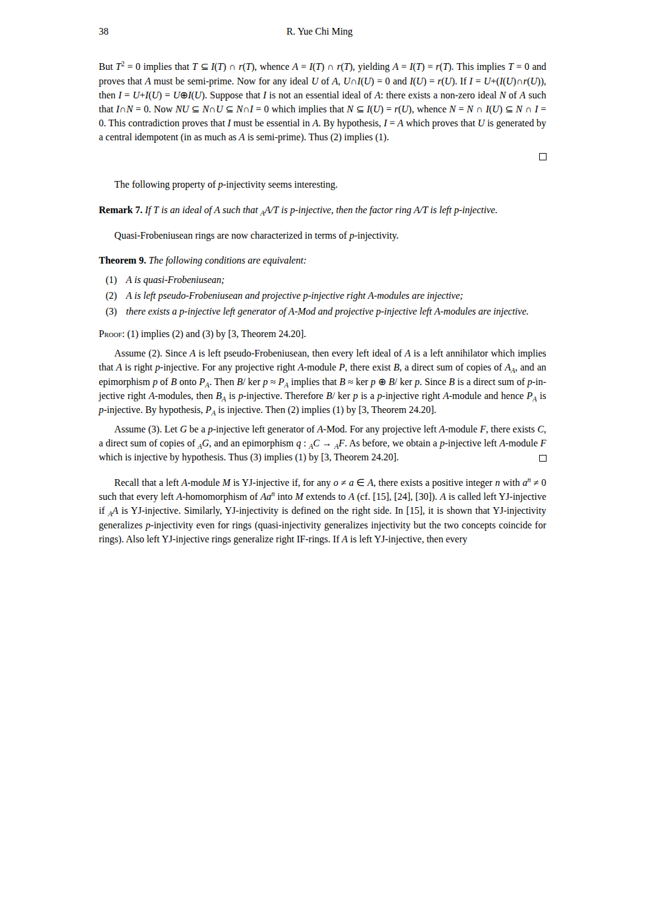38
R. Yue Chi Ming
But T2 = 0 implies that T ⊆ I(T) ∩ r(T), whence A = I(T) ∩ r(T), yielding A = I(T) = r(T). This implies T = 0 and proves that A must be semi-prime. Now for any ideal U of A, U∩I(U) = 0 and I(U) = r(U). If I = U+(I(U)∩r(U)), then I = U+I(U) = U⊕I(U). Suppose that I is not an essential ideal of A: there exists a non-zero ideal N of A such that I∩N = 0. Now NU ⊆ N∩U ⊆ N∩I = 0 which implies that N ⊆ I(U) = r(U), whence N = N ∩ I(U) ⊆ N ∩ I = 0. This contradiction proves that I must be essential in A. By hypothesis, I = A which proves that U is generated by a central idempotent (in as much as A is semi-prime). Thus (2) implies (1).
The following property of p-injectivity seems interesting.
Remark 7. If T is an ideal of A such that AA/T is p-injective, then the factor ring A/T is left p-injective.
Quasi-Frobeniusean rings are now characterized in terms of p-injectivity.
Theorem 9. The following conditions are equivalent:
(1) A is quasi-Frobeniusean;
(2) A is left pseudo-Frobeniusean and projective p-injective right A-modules are injective;
(3) there exists a p-injective left generator of A-Mod and projective p-injective left A-modules are injective.
Proof: (1) implies (2) and (3) by [3, Theorem 24.20].
Assume (2). Since A is left pseudo-Frobeniusean, then every left ideal of A is a left annihilator which implies that A is right p-injective. For any projective right A-module P, there exist B, a direct sum of copies of AA, and an epimorphism p of B onto PA. Then B/ ker p ≈ PA implies that B ≈ ker p ⊕ B/ ker p. Since B is a direct sum of p-injective right A-modules, then BA is p-injective. Therefore B/ ker p is a p-injective right A-module and hence PA is p-injective. By hypothesis, PA is injective. Then (2) implies (1) by [3, Theorem 24.20].
Assume (3). Let G be a p-injective left generator of A-Mod. For any projective left A-module F, there exists C, a direct sum of copies of AG, and an epimorphism q : AC → AF. As before, we obtain a p-injective left A-module F which is injective by hypothesis. Thus (3) implies (1) by [3, Theorem 24.20].
Recall that a left A-module M is YJ-injective if, for any o ≠ a ∈ A, there exists a positive integer n with an ≠ 0 such that every left A-homomorphism of Aan into M extends to A (cf. [15], [24], [30]). A is called left YJ-injective if AA is YJ-injective. Similarly, YJ-injectivity is defined on the right side. In [15], it is shown that YJ-injectivity generalizes p-injectivity even for rings (quasi-injectivity generalizes injectivity but the two concepts coincide for rings). Also left YJ-injective rings generalize right IF-rings. If A is left YJ-injective, then every